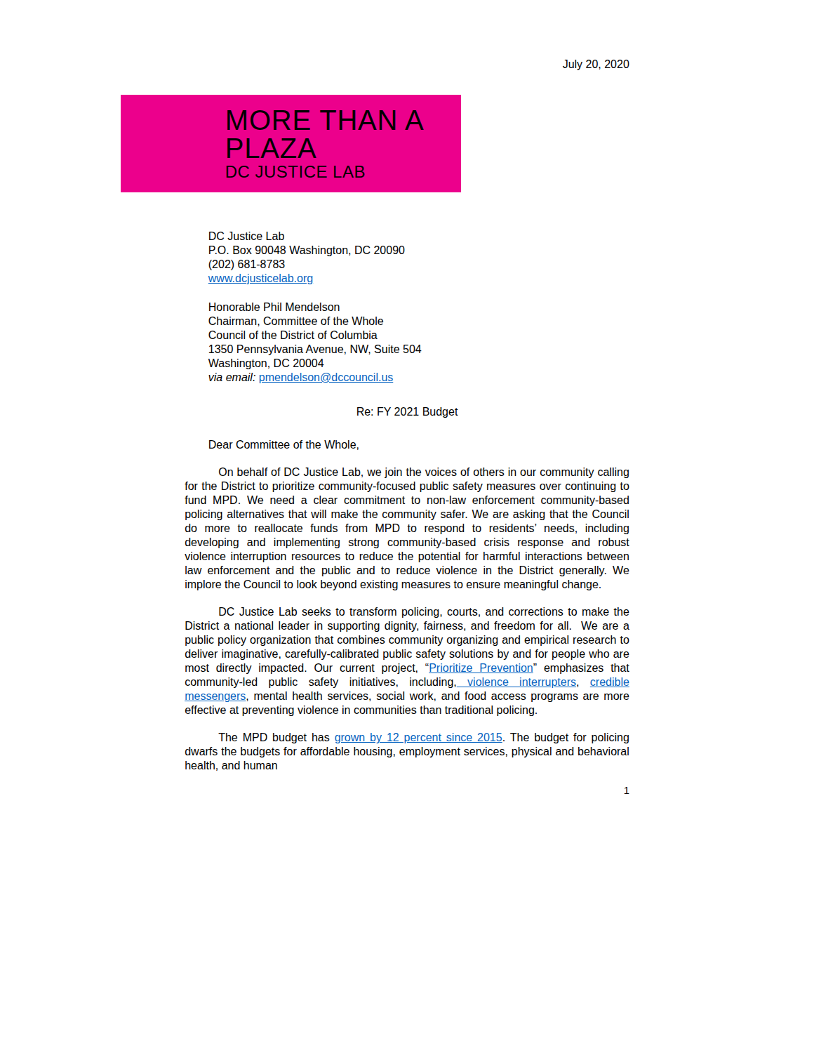July 20, 2020
MORE THAN A PLAZA
DC JUSTICE LAB
DC Justice Lab
P.O. Box 90048 Washington, DC 20090
(202) 681-8783
www.dcjusticelab.org
Honorable Phil Mendelson
Chairman, Committee of the Whole
Council of the District of Columbia
1350 Pennsylvania Avenue, NW, Suite 504
Washington, DC 20004
via email: pmendelson@dccouncil.us
Re: FY 2021 Budget
Dear Committee of the Whole,
On behalf of DC Justice Lab, we join the voices of others in our community calling for the District to prioritize community-focused public safety measures over continuing to fund MPD. We need a clear commitment to non-law enforcement community-based policing alternatives that will make the community safer. We are asking that the Council do more to reallocate funds from MPD to respond to residents’ needs, including developing and implementing strong community-based crisis response and robust violence interruption resources to reduce the potential for harmful interactions between law enforcement and the public and to reduce violence in the District generally. We implore the Council to look beyond existing measures to ensure meaningful change.
DC Justice Lab seeks to transform policing, courts, and corrections to make the District a national leader in supporting dignity, fairness, and freedom for all. We are a public policy organization that combines community organizing and empirical research to deliver imaginative, carefully-calibrated public safety solutions by and for people who are most directly impacted. Our current project, “Prioritize Prevention” emphasizes that community-led public safety initiatives, including, violence interrupters, credible messengers, mental health services, social work, and food access programs are more effective at preventing violence in communities than traditional policing.
The MPD budget has grown by 12 percent since 2015. The budget for policing dwarfs the budgets for affordable housing, employment services, physical and behavioral health, and human
1